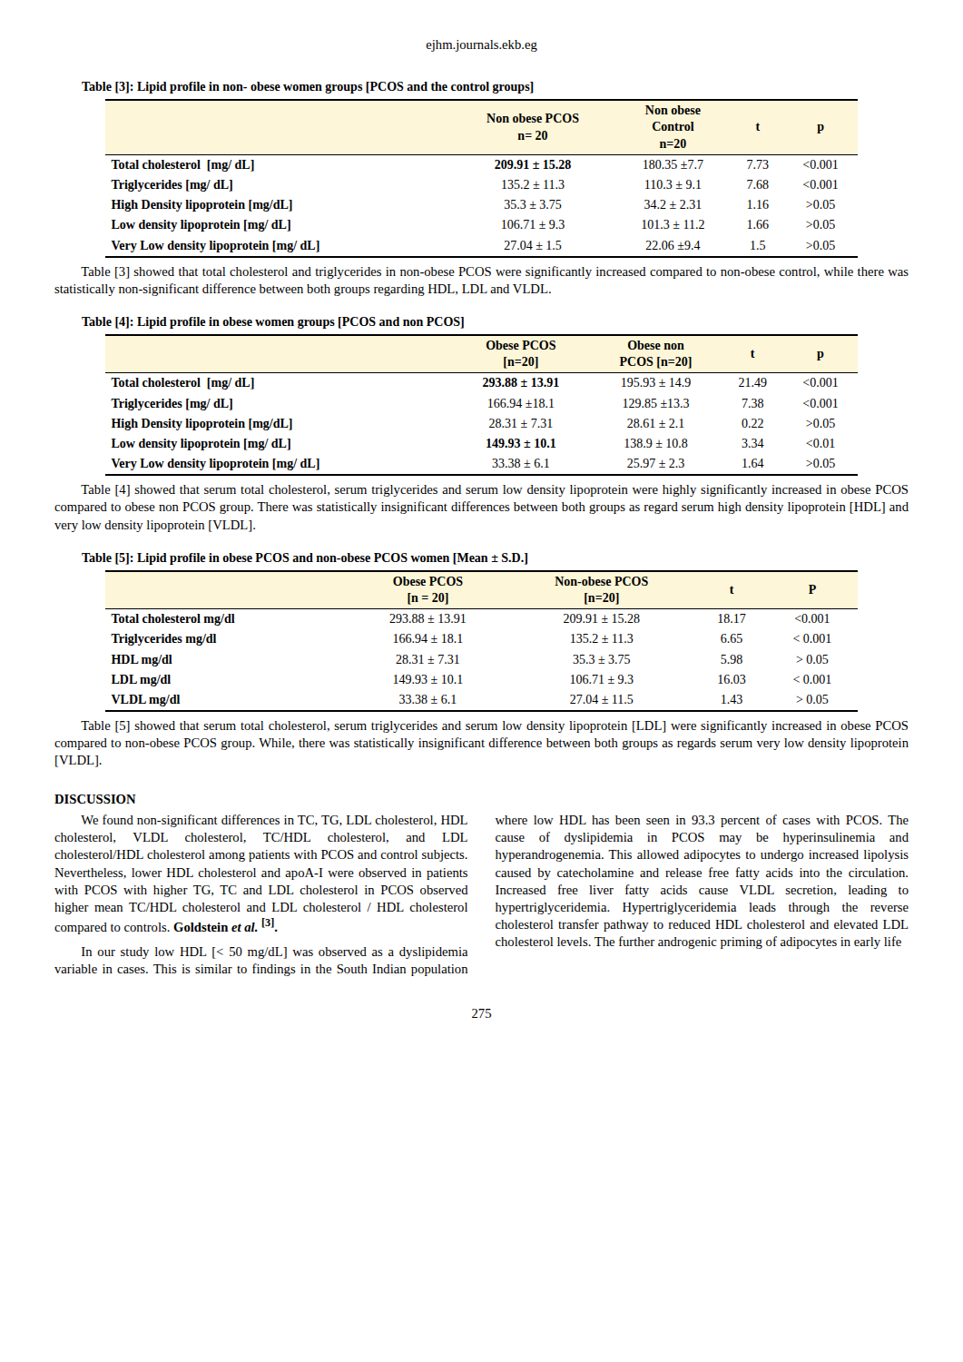ejhm.journals.ekb.eg
Table [3]: Lipid profile in non- obese women groups [PCOS and the control groups]
| | Non obese PCOS n= 20 | Non obese Control n=20 | t | p |
| --- | --- | --- | --- | --- |
| Total cholesterol [mg/ dL] | 209.91 ± 15.28 | 180.35 ±7.7 | 7.73 | <0.001 |
| Triglycerides [mg/ dL] | 135.2 ± 11.3 | 110.3 ± 9.1 | 7.68 | <0.001 |
| High Density lipoprotein [mg/dL] | 35.3 ± 3.75 | 34.2 ± 2.31 | 1.16 | >0.05 |
| Low density lipoprotein [mg/ dL] | 106.71 ± 9.3 | 101.3 ± 11.2 | 1.66 | >0.05 |
| Very Low density lipoprotein [mg/ dL] | 27.04 ± 1.5 | 22.06 ±9.4 | 1.5 | >0.05 |
Table [3] showed that total cholesterol and triglycerides in non-obese PCOS were significantly increased compared to non-obese control, while there was statistically non-significant difference between both groups regarding HDL, LDL and VLDL.
Table [4]: Lipid profile in obese women groups [PCOS and non PCOS]
| | Obese PCOS [n=20] | Obese non PCOS [n=20] | t | p |
| --- | --- | --- | --- | --- |
| Total cholesterol [mg/ dL] | 293.88 ± 13.91 | 195.93 ± 14.9 | 21.49 | <0.001 |
| Triglycerides [mg/ dL] | 166.94 ±18.1 | 129.85 ±13.3 | 7.38 | <0.001 |
| High Density lipoprotein [mg/dL] | 28.31 ± 7.31 | 28.61 ± 2.1 | 0.22 | >0.05 |
| Low density lipoprotein [mg/ dL] | 149.93 ± 10.1 | 138.9 ± 10.8 | 3.34 | <0.01 |
| Very Low density lipoprotein [mg/ dL] | 33.38 ± 6.1 | 25.97 ± 2.3 | 1.64 | >0.05 |
Table [4] showed that serum total cholesterol, serum triglycerides and serum low density lipoprotein were highly significantly increased in obese PCOS compared to obese non PCOS group. There was statistically insignificant differences between both groups as regard serum high density lipoprotein [HDL] and very low density lipoprotein [VLDL].
Table [5]: Lipid profile in obese PCOS and non-obese PCOS women [Mean ± S.D.]
| | Obese PCOS [n = 20] | Non-obese PCOS [n=20] | t | P |
| --- | --- | --- | --- | --- |
| Total cholesterol mg/dl | 293.88 ± 13.91 | 209.91 ± 15.28 | 18.17 | <0.001 |
| Triglycerides mg/dl | 166.94 ± 18.1 | 135.2 ± 11.3 | 6.65 | < 0.001 |
| HDL mg/dl | 28.31 ± 7.31 | 35.3 ± 3.75 | 5.98 | > 0.05 |
| LDL mg/dl | 149.93 ± 10.1 | 106.71 ± 9.3 | 16.03 | < 0.001 |
| VLDL mg/dl | 33.38 ± 6.1 | 27.04 ± 11.5 | 1.43 | > 0.05 |
Table [5] showed that serum total cholesterol, serum triglycerides and serum low density lipoprotein [LDL] were significantly increased in obese PCOS compared to non-obese PCOS group. While, there was statistically insignificant difference between both groups as regards serum very low density lipoprotein [VLDL].
DISCUSSION
We found non-significant differences in TC, TG, LDL cholesterol, HDL cholesterol, VLDL cholesterol, TC/HDL cholesterol, and LDL cholesterol/HDL cholesterol among patients with PCOS and control subjects. Nevertheless, lower HDL cholesterol and apoA-I were observed in patients with PCOS with higher TG, TC and LDL cholesterol in PCOS observed higher mean TC/HDL cholesterol and LDL cholesterol / HDL cholesterol compared to controls. Goldstein et al. [3].
In our study low HDL [< 50 mg/dL] was observed as a dyslipidemia variable in cases. This is similar to findings in the South Indian population where low HDL has been seen in 93.3 percent of cases with PCOS. The cause of dyslipidemia in PCOS may be hyperinsulinemia and hyperandrogenemia. This allowed adipocytes to undergo increased lipolysis caused by catecholamine and release free fatty acids into the circulation. Increased free liver fatty acids cause VLDL secretion, leading to hypertriglyceridemia. Hypertriglyceridemia leads through the reverse cholesterol transfer pathway to reduced HDL cholesterol and elevated LDL cholesterol levels. The further androgenic priming of adipocytes in early life
275